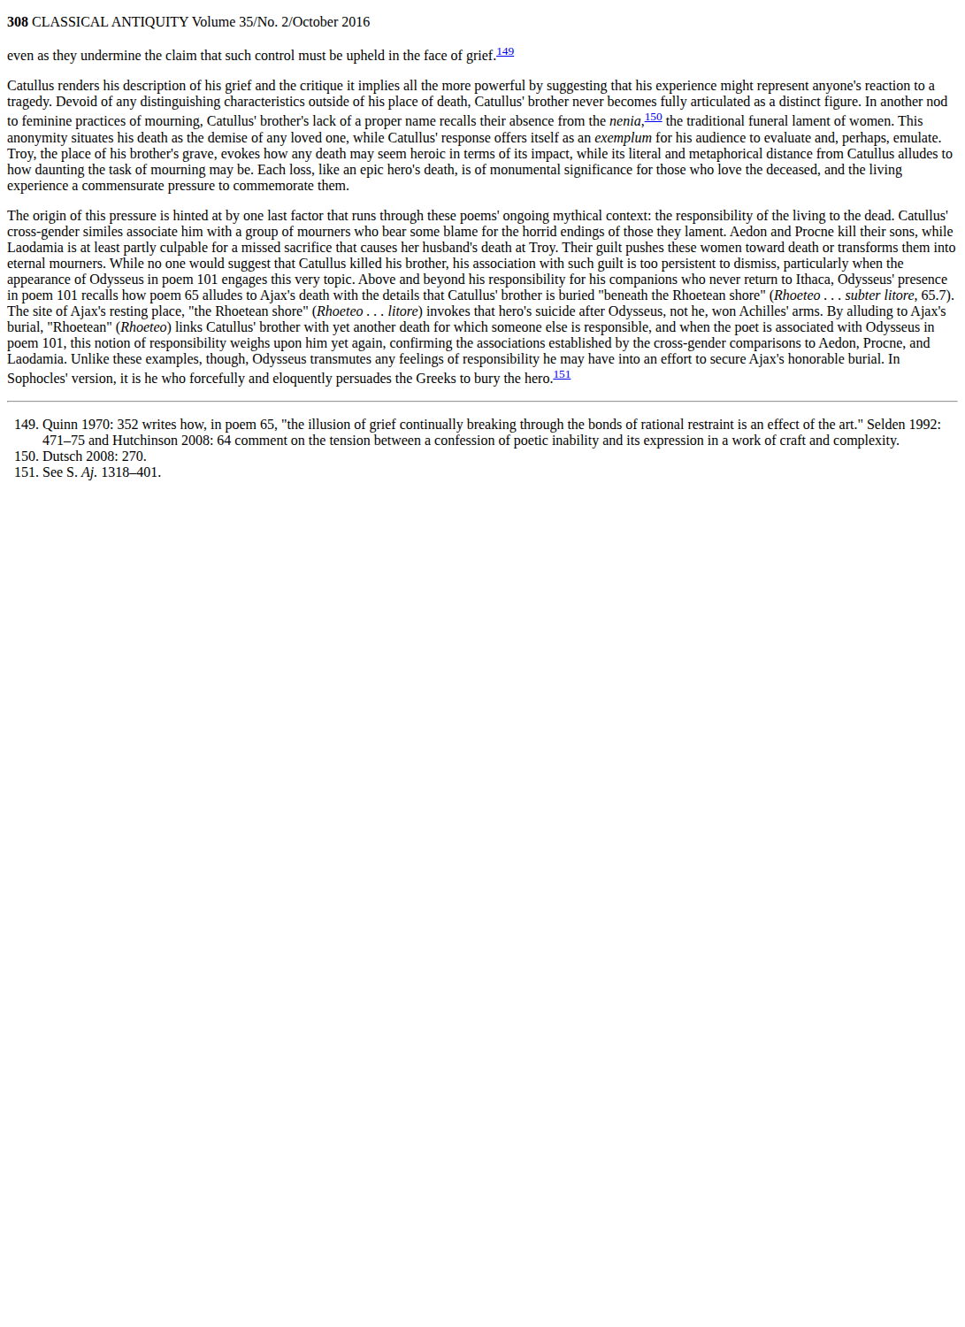308 CLASSICAL ANTIQUITY Volume 35/No. 2/October 2016
even as they undermine the claim that such control must be upheld in the face of grief.149
Catullus renders his description of his grief and the critique it implies all the more powerful by suggesting that his experience might represent anyone's reaction to a tragedy. Devoid of any distinguishing characteristics outside of his place of death, Catullus' brother never becomes fully articulated as a distinct figure. In another nod to feminine practices of mourning, Catullus' brother's lack of a proper name recalls their absence from the nenia,150 the traditional funeral lament of women. This anonymity situates his death as the demise of any loved one, while Catullus' response offers itself as an exemplum for his audience to evaluate and, perhaps, emulate. Troy, the place of his brother's grave, evokes how any death may seem heroic in terms of its impact, while its literal and metaphorical distance from Catullus alludes to how daunting the task of mourning may be. Each loss, like an epic hero's death, is of monumental significance for those who love the deceased, and the living experience a commensurate pressure to commemorate them.
The origin of this pressure is hinted at by one last factor that runs through these poems' ongoing mythical context: the responsibility of the living to the dead. Catullus' cross-gender similes associate him with a group of mourners who bear some blame for the horrid endings of those they lament. Aedon and Procne kill their sons, while Laodamia is at least partly culpable for a missed sacrifice that causes her husband's death at Troy. Their guilt pushes these women toward death or transforms them into eternal mourners. While no one would suggest that Catullus killed his brother, his association with such guilt is too persistent to dismiss, particularly when the appearance of Odysseus in poem 101 engages this very topic. Above and beyond his responsibility for his companions who never return to Ithaca, Odysseus' presence in poem 101 recalls how poem 65 alludes to Ajax's death with the details that Catullus' brother is buried "beneath the Rhoetean shore" (Rhoeteo . . . subter litore, 65.7). The site of Ajax's resting place, "the Rhoetean shore" (Rhoeteo . . . litore) invokes that hero's suicide after Odysseus, not he, won Achilles' arms. By alluding to Ajax's burial, "Rhoetean" (Rhoeteo) links Catullus' brother with yet another death for which someone else is responsible, and when the poet is associated with Odysseus in poem 101, this notion of responsibility weighs upon him yet again, confirming the associations established by the cross-gender comparisons to Aedon, Procne, and Laodamia. Unlike these examples, though, Odysseus transmutes any feelings of responsibility he may have into an effort to secure Ajax's honorable burial. In Sophocles' version, it is he who forcefully and eloquently persuades the Greeks to bury the hero.151
Quinn 1970: 352 writes how, in poem 65, "the illusion of grief continually breaking through the bonds of rational restraint is an effect of the art." Selden 1992: 471–75 and Hutchinson 2008: 64 comment on the tension between a confession of poetic inability and its expression in a work of craft and complexity.
Dutsch 2008: 270.
See S. Aj. 1318–401.